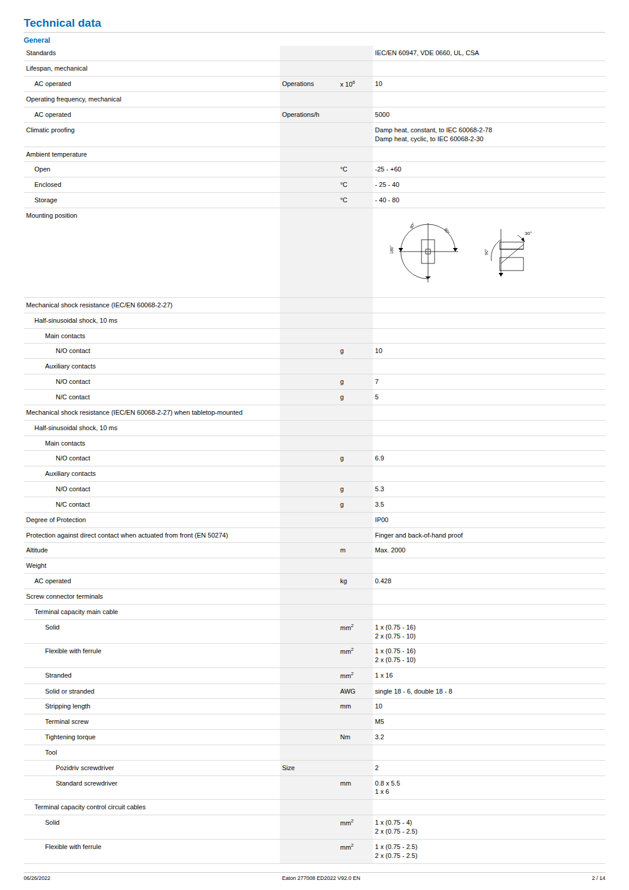Technical data
General
| Standards | | | IEC/EN 60947, VDE 0660, UL, CSA |
| Lifespan, mechanical | | | |
| AC operated | Operations | x 10 6 | 10 |
| Operating frequency, mechanical | | | |
| AC operated | Operations/h | | 5000 |
| Climatic proofing | | | Damp heat, constant, to IEC 60068-2-78 Damp heat, cyclic, to IEC 60068-2-30 |
| Ambient temperature | | | |
| Open | | °C | -25 - +60 |
| Enclosed | | °C | - 25 - 40 |
| Storage | | °C | - 40 - 80 |
| Mounting position | | | 90° 90° 180° 30° 90° |
| Mechanical shock resistance (IEC/EN 60068-2-27) | | | |
| Half-sinusoidal shock, 10 ms | | | |
| Main contacts | | | |
| N/O contact | | g | 10 |
| Auxiliary contacts | | | |
| N/O contact | | g | 7 |
| N/C contact | | g | 5 |
| Mechanical shock resistance (IEC/EN 60068-2-27) when tabletop-mounted | | | |
| Half-sinusoidal shock, 10 ms | | | |
| Main contacts | | | |
| N/O contact | | g | 6.9 |
| Auxiliary contacts | | | |
| N/O contact | | g | 5.3 |
| N/C contact | | g | 3.5 |
| Degree of Protection | | | IP00 |
| Protection against direct contact when actuated from front (EN 50274) | | | Finger and back-of-hand proof |
| Altitude | | m | Max. 2000 |
| Weight | | | |
| AC operated | | kg | 0.428 |
| Screw connector terminals | | | |
| Terminal capacity main cable | | | |
| Solid | | mm 2 | 1 x (0.75 - 16) 2 x (0.75 - 10) |
| Flexible with ferrule | | mm 2 | 1 x (0.75 - 16) 2 x (0.75 - 10) |
| Stranded | | mm 2 | 1 x 16 |
| Solid or stranded | | AWG | single 18 - 6, double 18 - 8 |
| Stripping length | | mm | 10 |
| Terminal screw | | | M5 |
| Tightening torque | | Nm | 3.2 |
| Tool | | | |
| Pozidriv screwdriver | Size | | 2 |
| Standard screwdriver | | mm | 0.8 x 5.5 1 x 6 |
| Terminal capacity control circuit cables | | | |
| Solid | | mm 2 | 1 x (0.75 - 4) 2 x (0.75 - 2.5) |
| Flexible with ferrule | | mm 2 | 1 x (0.75 - 2.5) 2 x (0.75 - 2.5) |
06/26/2022
Eaton 277008 ED2022 V92.0 EN
2 / 14